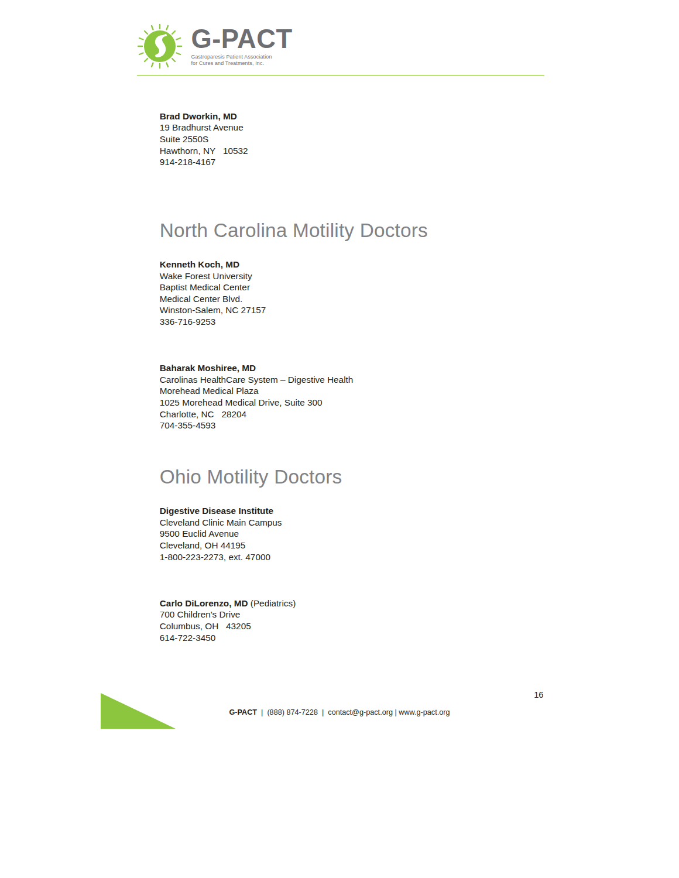G-PACT
Gastroparesis Patient Association
for Cures and Treatments, Inc.
Brad Dworkin, MD
19 Bradhurst Avenue
Suite 2550S
Hawthorn, NY 10532
914-218-4167
North Carolina Motility Doctors
Kenneth Koch, MD
Wake Forest University
Baptist Medical Center
Medical Center Blvd.
Winston-Salem, NC 27157
336-716-9253
Baharak Moshiree, MD
Carolinas HealthCare System – Digestive Health
Morehead Medical Plaza
1025 Morehead Medical Drive, Suite 300
Charlotte, NC 28204
704-355-4593
Ohio Motility Doctors
Digestive Disease Institute
Cleveland Clinic Main Campus
9500 Euclid Avenue
Cleveland, OH 44195
1-800-223-2273, ext. 47000
Carlo DiLorenzo, MD (Pediatrics)
700 Children's Drive
Columbus, OH 43205
614-722-3450
16
G-PACT | (888) 874-7228 | contact@g-pact.org | www.g-pact.org